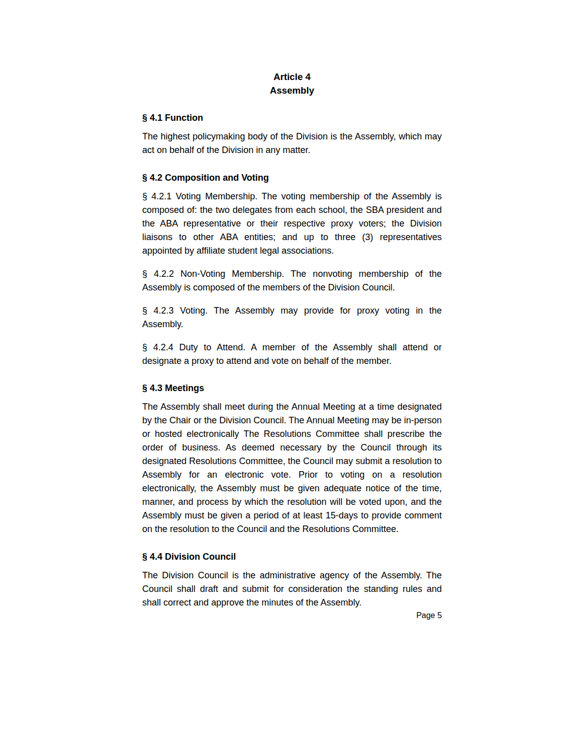Article 4Assembly
§ 4.1 Function
The highest policymaking body of the Division is the Assembly, which may act on behalf of the Division in any matter.
§ 4.2 Composition and Voting
§ 4.2.1 Voting Membership. The voting membership of the Assembly is composed of: the two delegates from each school, the SBA president and the ABA representative or their respective proxy voters; the Division liaisons to other ABA entities; and up to three (3) representatives appointed by affiliate student legal associations.
§ 4.2.2 Non-Voting Membership. The nonvoting membership of the Assembly is composed of the members of the Division Council.
§ 4.2.3 Voting. The Assembly may provide for proxy voting in the Assembly.
§ 4.2.4 Duty to Attend. A member of the Assembly shall attend or designate a proxy to attend and vote on behalf of the member.
§ 4.3 Meetings
The Assembly shall meet during the Annual Meeting at a time designated by the Chair or the Division Council. The Annual Meeting may be in-person or hosted electronically The Resolutions Committee shall prescribe the order of business. As deemed necessary by the Council through its designated Resolutions Committee, the Council may submit a resolution to Assembly for an electronic vote. Prior to voting on a resolution electronically, the Assembly must be given adequate notice of the time, manner, and process by which the resolution will be voted upon, and the Assembly must be given a period of at least 15-days to provide comment on the resolution to the Council and the Resolutions Committee.
§ 4.4 Division Council
The Division Council is the administrative agency of the Assembly. The Council shall draft and submit for consideration the standing rules and shall correct and approve the minutes of the Assembly.
Page 5